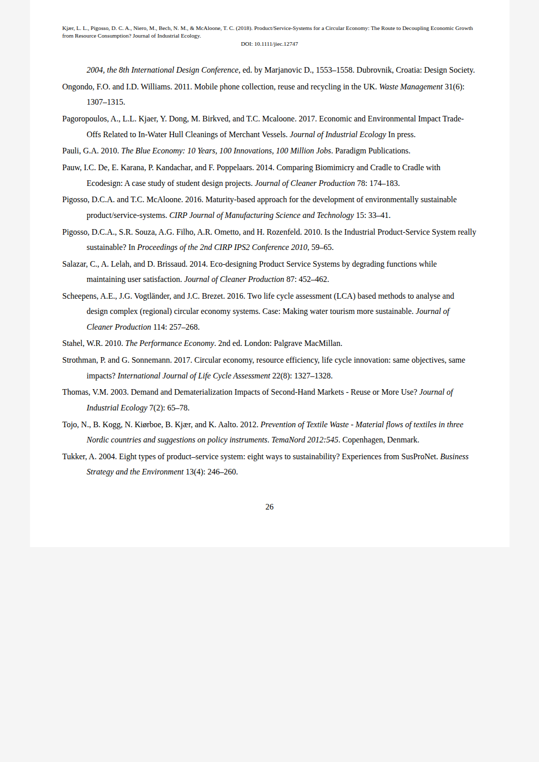Kjær, L. L., Pigosso, D. C. A., Niero, M., Bech, N. M., & McAloone, T. C. (2018). Product/Service-Systems for a Circular Economy: The Route to Decoupling Economic Growth from Resource Consumption? Journal of Industrial Ecology. DOI: 10.1111/jiec.12747
2004, the 8th International Design Conference, ed. by Marjanovic D., 1553–1558. Dubrovnik, Croatia: Design Society.
Ongondo, F.O. and I.D. Williams. 2011. Mobile phone collection, reuse and recycling in the UK. Waste Management 31(6): 1307–1315.
Pagoropoulos, A., L.L. Kjaer, Y. Dong, M. Birkved, and T.C. Mcaloone. 2017. Economic and Environmental Impact Trade-Offs Related to In-Water Hull Cleanings of Merchant Vessels. Journal of Industrial Ecology In press.
Pauli, G.A. 2010. The Blue Economy: 10 Years, 100 Innovations, 100 Million Jobs. Paradigm Publications.
Pauw, I.C. De, E. Karana, P. Kandachar, and F. Poppelaars. 2014. Comparing Biomimicry and Cradle to Cradle with Ecodesign: A case study of student design projects. Journal of Cleaner Production 78: 174–183.
Pigosso, D.C.A. and T.C. McAloone. 2016. Maturity-based approach for the development of environmentally sustainable product/service-systems. CIRP Journal of Manufacturing Science and Technology 15: 33–41.
Pigosso, D.C.A., S.R. Souza, A.G. Filho, A.R. Ometto, and H. Rozenfeld. 2010. Is the Industrial Product-Service System really sustainable? In Proceedings of the 2nd CIRP IPS2 Conference 2010, 59–65.
Salazar, C., A. Lelah, and D. Brissaud. 2014. Eco-designing Product Service Systems by degrading functions while maintaining user satisfaction. Journal of Cleaner Production 87: 452–462.
Scheepens, A.E., J.G. Vogtländer, and J.C. Brezet. 2016. Two life cycle assessment (LCA) based methods to analyse and design complex (regional) circular economy systems. Case: Making water tourism more sustainable. Journal of Cleaner Production 114: 257–268.
Stahel, W.R. 2010. The Performance Economy. 2nd ed. London: Palgrave MacMillan.
Strothman, P. and G. Sonnemann. 2017. Circular economy, resource efficiency, life cycle innovation: same objectives, same impacts? International Journal of Life Cycle Assessment 22(8): 1327–1328.
Thomas, V.M. 2003. Demand and Dematerialization Impacts of Second-Hand Markets - Reuse or More Use? Journal of Industrial Ecology 7(2): 65–78.
Tojo, N., B. Kogg, N. Kiørboe, B. Kjær, and K. Aalto. 2012. Prevention of Textile Waste - Material flows of textiles in three Nordic countries and suggestions on policy instruments. TemaNord 2012:545. Copenhagen, Denmark.
Tukker, A. 2004. Eight types of product–service system: eight ways to sustainability? Experiences from SusProNet. Business Strategy and the Environment 13(4): 246–260.
26